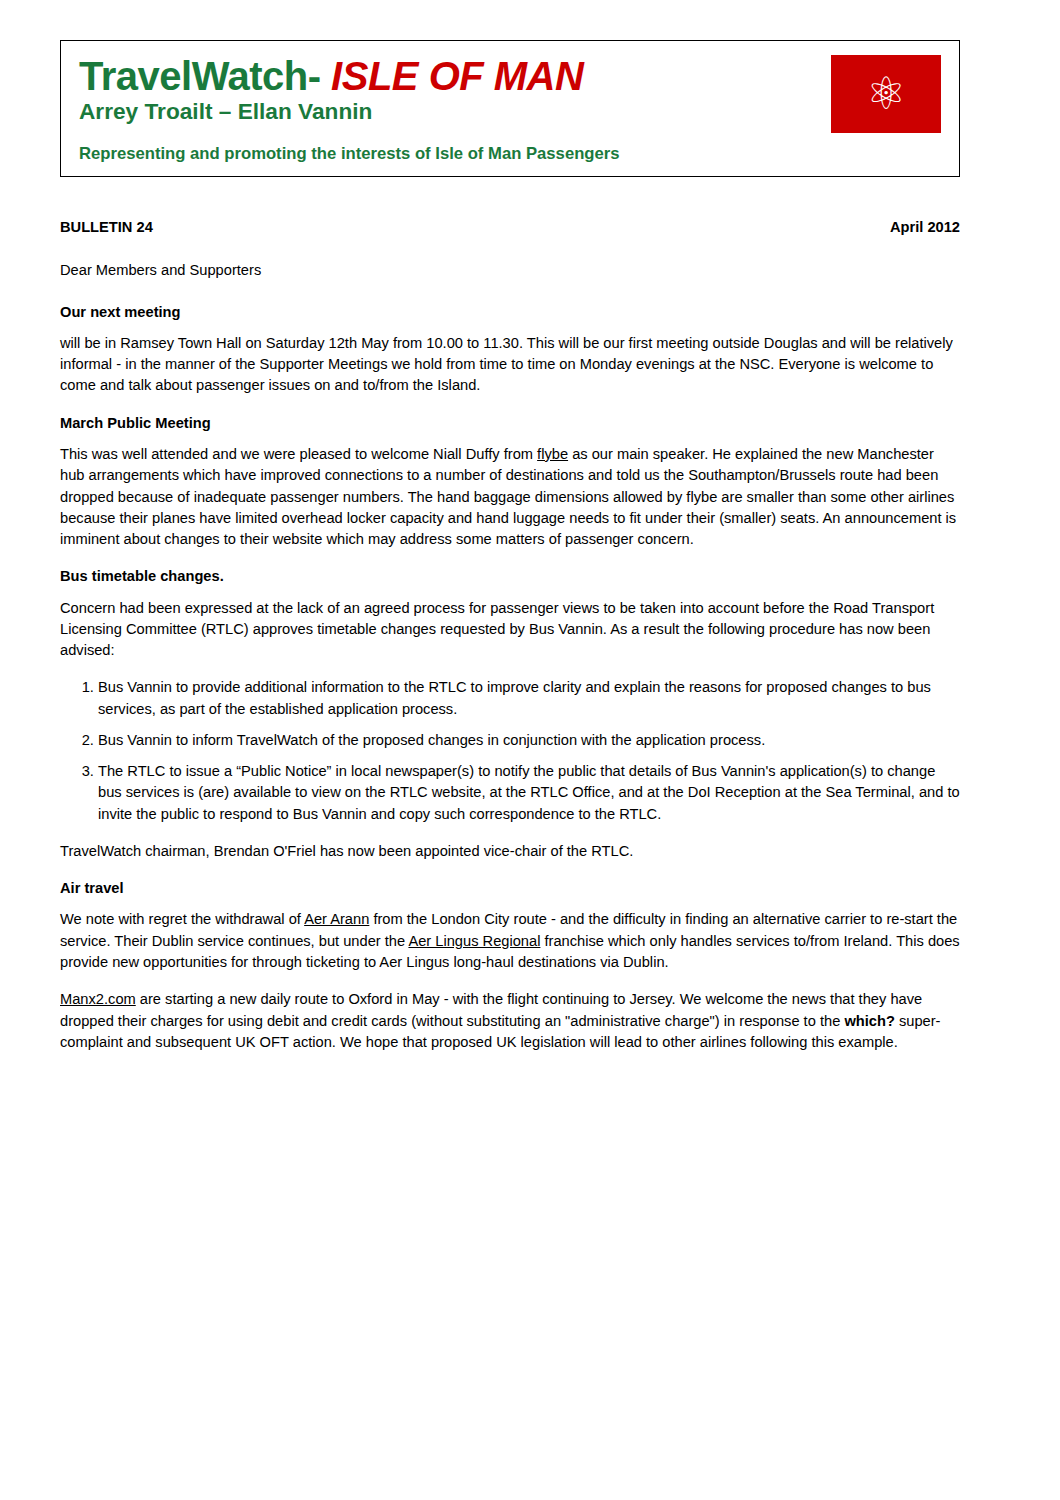⚛
TravelWatch- ISLE OF MAN
Arrey Troailt – Ellan Vannin
Representing and promoting the interests of Isle of Man Passengers
BULLETIN 24 April 2012
Dear Members and Supporters
Our next meeting
will be in Ramsey Town Hall on Saturday 12th May from 10.00 to 11.30. This will be our first meeting outside Douglas and will be relatively informal - in the manner of the Supporter Meetings we hold from time to time on Monday evenings at the NSC. Everyone is welcome to come and talk about passenger issues on and to/from the Island.
March Public Meeting
This was well attended and we were pleased to welcome Niall Duffy from flybe as our main speaker. He explained the new Manchester hub arrangements which have improved connections to a number of destinations and told us the Southampton/Brussels route had been dropped because of inadequate passenger numbers. The hand baggage dimensions allowed by flybe are smaller than some other airlines because their planes have limited overhead locker capacity and hand luggage needs to fit under their (smaller) seats. An announcement is imminent about changes to their website which may address some matters of passenger concern.
Bus timetable changes.
Concern had been expressed at the lack of an agreed process for passenger views to be taken into account before the Road Transport Licensing Committee (RTLC) approves timetable changes requested by Bus Vannin. As a result the following procedure has now been advised:
Bus Vannin to provide additional information to the RTLC to improve clarity and explain the reasons for proposed changes to bus services, as part of the established application process.
Bus Vannin to inform TravelWatch of the proposed changes in conjunction with the application process.
The RTLC to issue a “Public Notice” in local newspaper(s) to notify the public that details of Bus Vannin's application(s) to change bus services is (are) available to view on the RTLC website, at the RTLC Office, and at the DoI Reception at the Sea Terminal, and to invite the public to respond to Bus Vannin and copy such correspondence to the RTLC.
TravelWatch chairman, Brendan O'Friel has now been appointed vice-chair of the RTLC.
Air travel
We note with regret the withdrawal of Aer Arann from the London City route - and the difficulty in finding an alternative carrier to re-start the service. Their Dublin service continues, but under the Aer Lingus Regional franchise which only handles services to/from Ireland. This does provide new opportunities for through ticketing to Aer Lingus long-haul destinations via Dublin.
Manx2.com are starting a new daily route to Oxford in May - with the flight continuing to Jersey. We welcome the news that they have dropped their charges for using debit and credit cards (without substituting an "administrative charge") in response to the which? super-complaint and subsequent UK OFT action. We hope that proposed UK legislation will lead to other airlines following this example.